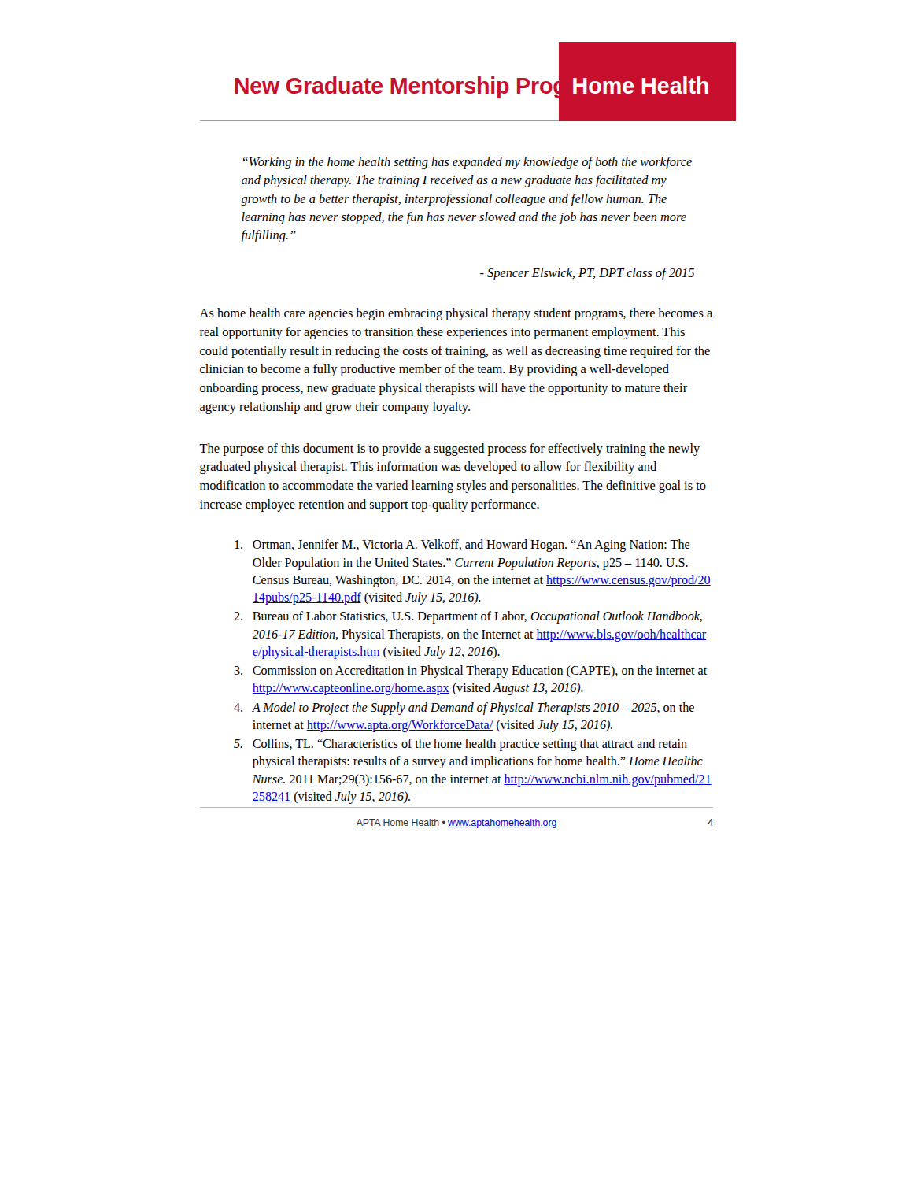New Graduate Mentorship Program
Home Health
“Working in the home health setting has expanded my knowledge of both the workforce and physical therapy. The training I received as a new graduate has facilitated my growth to be a better therapist, interprofessional colleague and fellow human. The learning has never stopped, the fun has never slowed and the job has never been more fulfilling.”
- Spencer Elswick, PT, DPT class of 2015
As home health care agencies begin embracing physical therapy student programs, there becomes a real opportunity for agencies to transition these experiences into permanent employment. This could potentially result in reducing the costs of training, as well as decreasing time required for the clinician to become a fully productive member of the team. By providing a well-developed onboarding process, new graduate physical therapists will have the opportunity to mature their agency relationship and grow their company loyalty.
The purpose of this document is to provide a suggested process for effectively training the newly graduated physical therapist. This information was developed to allow for flexibility and modification to accommodate the varied learning styles and personalities. The definitive goal is to increase employee retention and support top-quality performance.
Ortman, Jennifer M., Victoria A. Velkoff, and Howard Hogan. “An Aging Nation: The Older Population in the United States.” Current Population Reports, p25 – 1140. U.S. Census Bureau, Washington, DC. 2014, on the internet at https://www.census.gov/prod/2014pubs/p25-1140.pdf (visited July 15, 2016).
Bureau of Labor Statistics, U.S. Department of Labor, Occupational Outlook Handbook, 2016-17 Edition, Physical Therapists, on the Internet at http://www.bls.gov/ooh/healthcare/physical-therapists.htm (visited July 12, 2016).
Commission on Accreditation in Physical Therapy Education (CAPTE), on the internet at http://www.capteonline.org/home.aspx (visited August 13, 2016).
A Model to Project the Supply and Demand of Physical Therapists 2010 – 2025, on the internet at http://www.apta.org/WorkforceData/ (visited July 15, 2016).
Collins, TL. “Characteristics of the home health practice setting that attract and retain physical therapists: results of a survey and implications for home health.” Home Healthc Nurse. 2011 Mar;29(3):156-67, on the internet at http://www.ncbi.nlm.nih.gov/pubmed/21258241 (visited July 15, 2016).
APTA Home Health • www.aptahomehealth.org
4